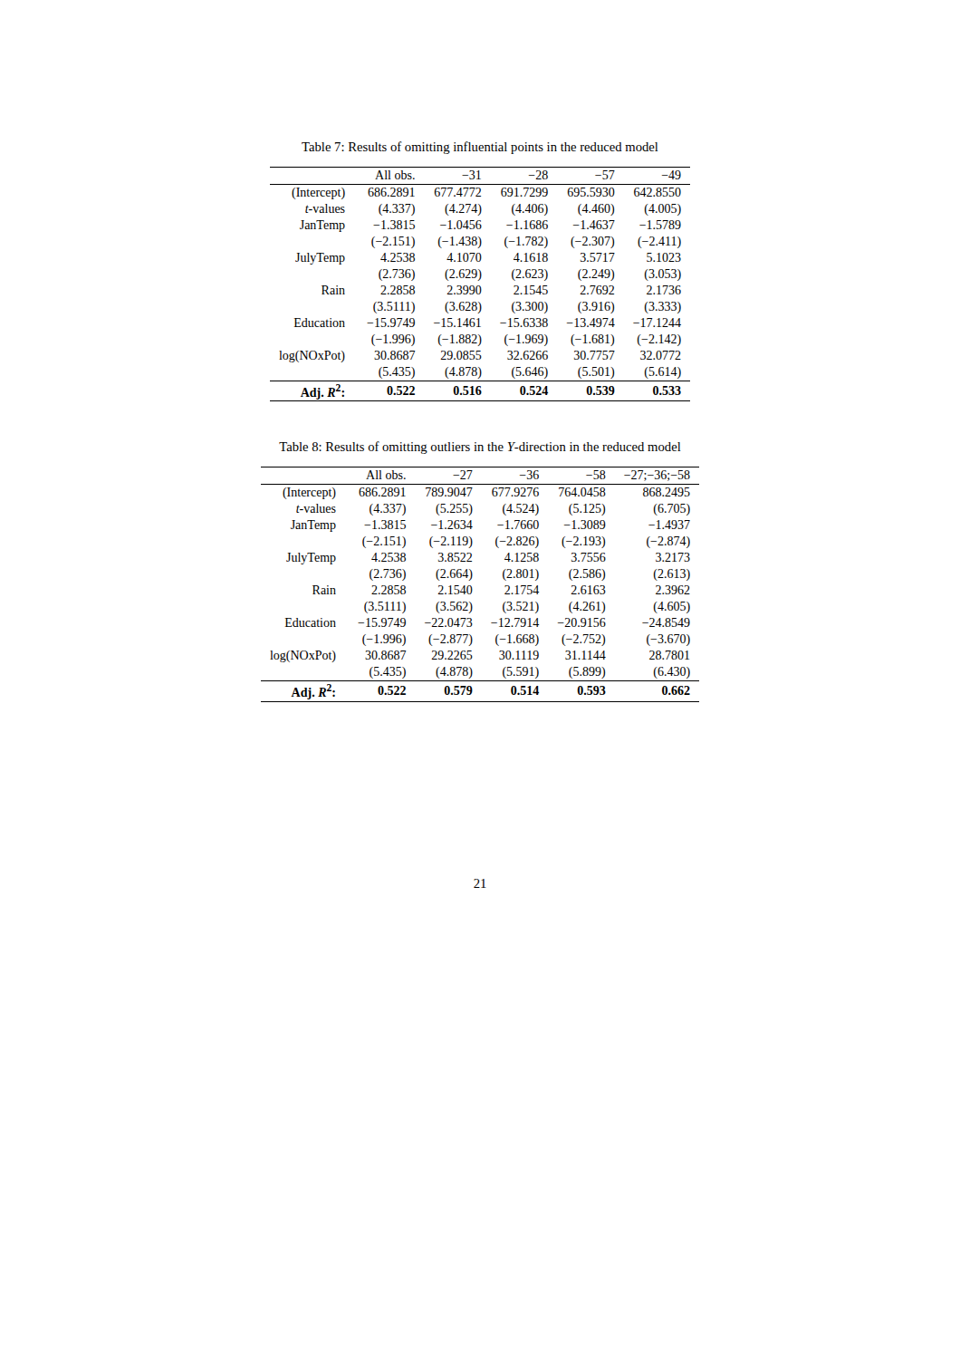Table 7: Results of omitting influential points in the reduced model
| | All obs. | −31 | −28 | −57 | −49 |
| --- | --- | --- | --- | --- | --- |
| (Intercept) | 686.2891 | 677.4772 | 691.7299 | 695.5930 | 642.8550 |
| t -values | (4.337) | (4.274) | (4.406) | (4.460) | (4.005) |
| JanTemp | −1.3815 | −1.0456 | −1.1686 | −1.4637 | −1.5789 |
| | (−2.151) | (−1.438) | (−1.782) | (−2.307) | (−2.411) |
| JulyTemp | 4.2538 | 4.1070 | 4.1618 | 3.5717 | 5.1023 |
| | (2.736) | (2.629) | (2.623) | (2.249) | (3.053) |
| Rain | 2.2858 | 2.3990 | 2.1545 | 2.7692 | 2.1736 |
| | (3.5111) | (3.628) | (3.300) | (3.916) | (3.333) |
| Education | −15.9749 | −15.1461 | −15.6338 | −13.4974 | −17.1244 |
| | (−1.996) | (−1.882) | (−1.969) | (−1.681) | (−2.142) |
| log(NOxPot) | 30.8687 | 29.0855 | 32.6266 | 30.7757 | 32.0772 |
| | (5.435) | (4.878) | (5.646) | (5.501) | (5.614) |
| Adj. R 2 : | 0.522 | 0.516 | 0.524 | 0.539 | 0.533 |
Table 8: Results of omitting outliers in the Y-direction in the reduced model
| | All obs. | −27 | −36 | −58 | −27;−36;−58 |
| --- | --- | --- | --- | --- | --- |
| (Intercept) | 686.2891 | 789.9047 | 677.9276 | 764.0458 | 868.2495 |
| t -values | (4.337) | (5.255) | (4.524) | (5.125) | (6.705) |
| JanTemp | −1.3815 | −1.2634 | −1.7660 | −1.3089 | −1.4937 |
| | (−2.151) | (−2.119) | (−2.826) | (−2.193) | (−2.874) |
| JulyTemp | 4.2538 | 3.8522 | 4.1258 | 3.7556 | 3.2173 |
| | (2.736) | (2.664) | (2.801) | (2.586) | (2.613) |
| Rain | 2.2858 | 2.1540 | 2.1754 | 2.6163 | 2.3962 |
| | (3.5111) | (3.562) | (3.521) | (4.261) | (4.605) |
| Education | −15.9749 | −22.0473 | −12.7914 | −20.9156 | −24.8549 |
| | (−1.996) | (−2.877) | (−1.668) | (−2.752) | (−3.670) |
| log(NOxPot) | 30.8687 | 29.2265 | 30.1119 | 31.1144 | 28.7801 |
| | (5.435) | (4.878) | (5.591) | (5.899) | (6.430) |
| Adj. R 2 : | 0.522 | 0.579 | 0.514 | 0.593 | 0.662 |
21